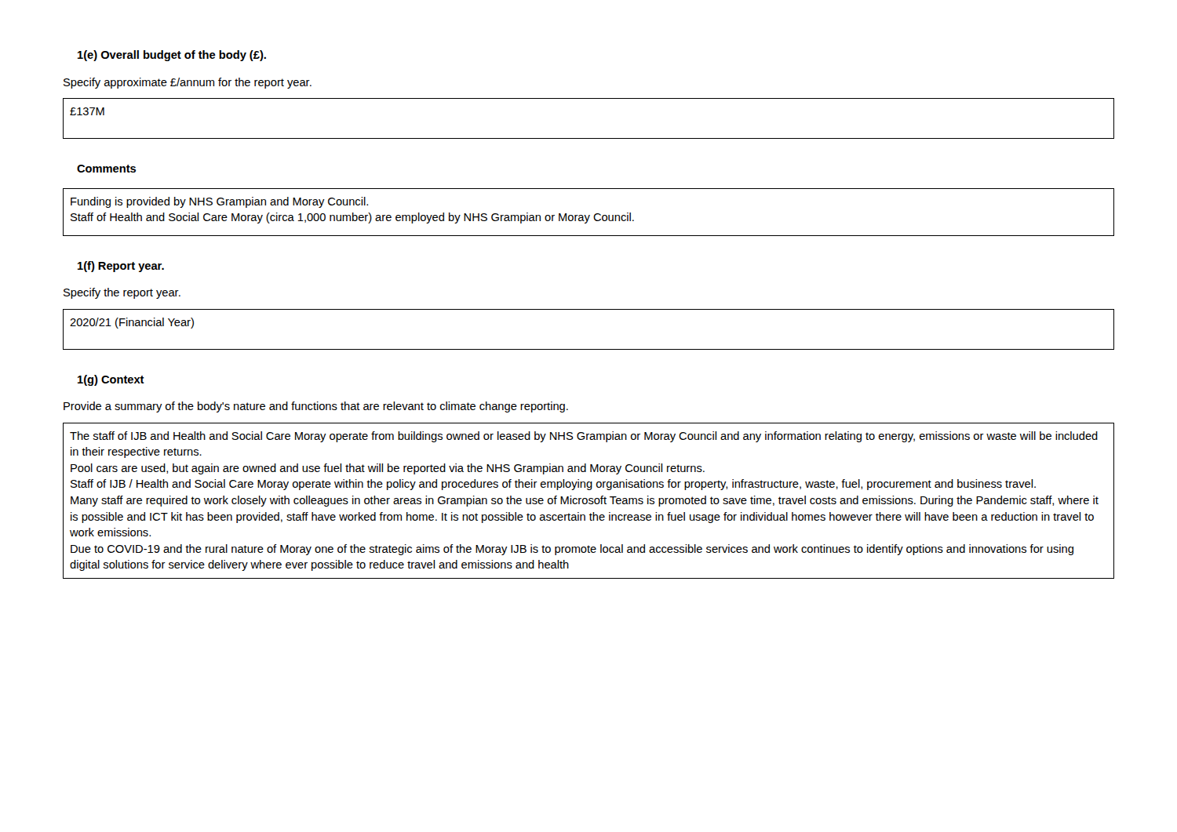1(e) Overall budget of the body (£).
Specify approximate £/annum for the report year.
£137M
Comments
Funding is provided by NHS Grampian and Moray Council.
Staff of Health and Social Care Moray (circa 1,000 number) are employed by NHS Grampian or Moray Council.
1(f) Report year.
Specify the report year.
2020/21 (Financial Year)
1(g) Context
Provide a summary of the body's nature and functions that are relevant to climate change reporting.
The staff of IJB and Health and Social Care Moray operate from buildings owned or leased by NHS Grampian or Moray Council and any information relating to energy, emissions or waste will be included in their respective returns.
Pool cars are used, but again are owned and use fuel that will be reported via the NHS Grampian and Moray Council returns.
Staff of IJB / Health and Social Care Moray operate within the policy and procedures of their employing organisations for property, infrastructure, waste, fuel, procurement and business travel.
Many staff are required to work closely with colleagues in other areas in Grampian so the use of Microsoft Teams is promoted to save time, travel costs and emissions. During the Pandemic staff, where it is possible and ICT kit has been provided, staff have worked from home. It is not possible to ascertain the increase in fuel usage for individual homes however there will have been a reduction in travel to work emissions.
Due to COVID-19 and the rural nature of Moray one of the strategic aims of the Moray IJB is to promote local and accessible services and work continues to identify options and innovations for using digital solutions for service delivery where ever possible to reduce travel and emissions and health